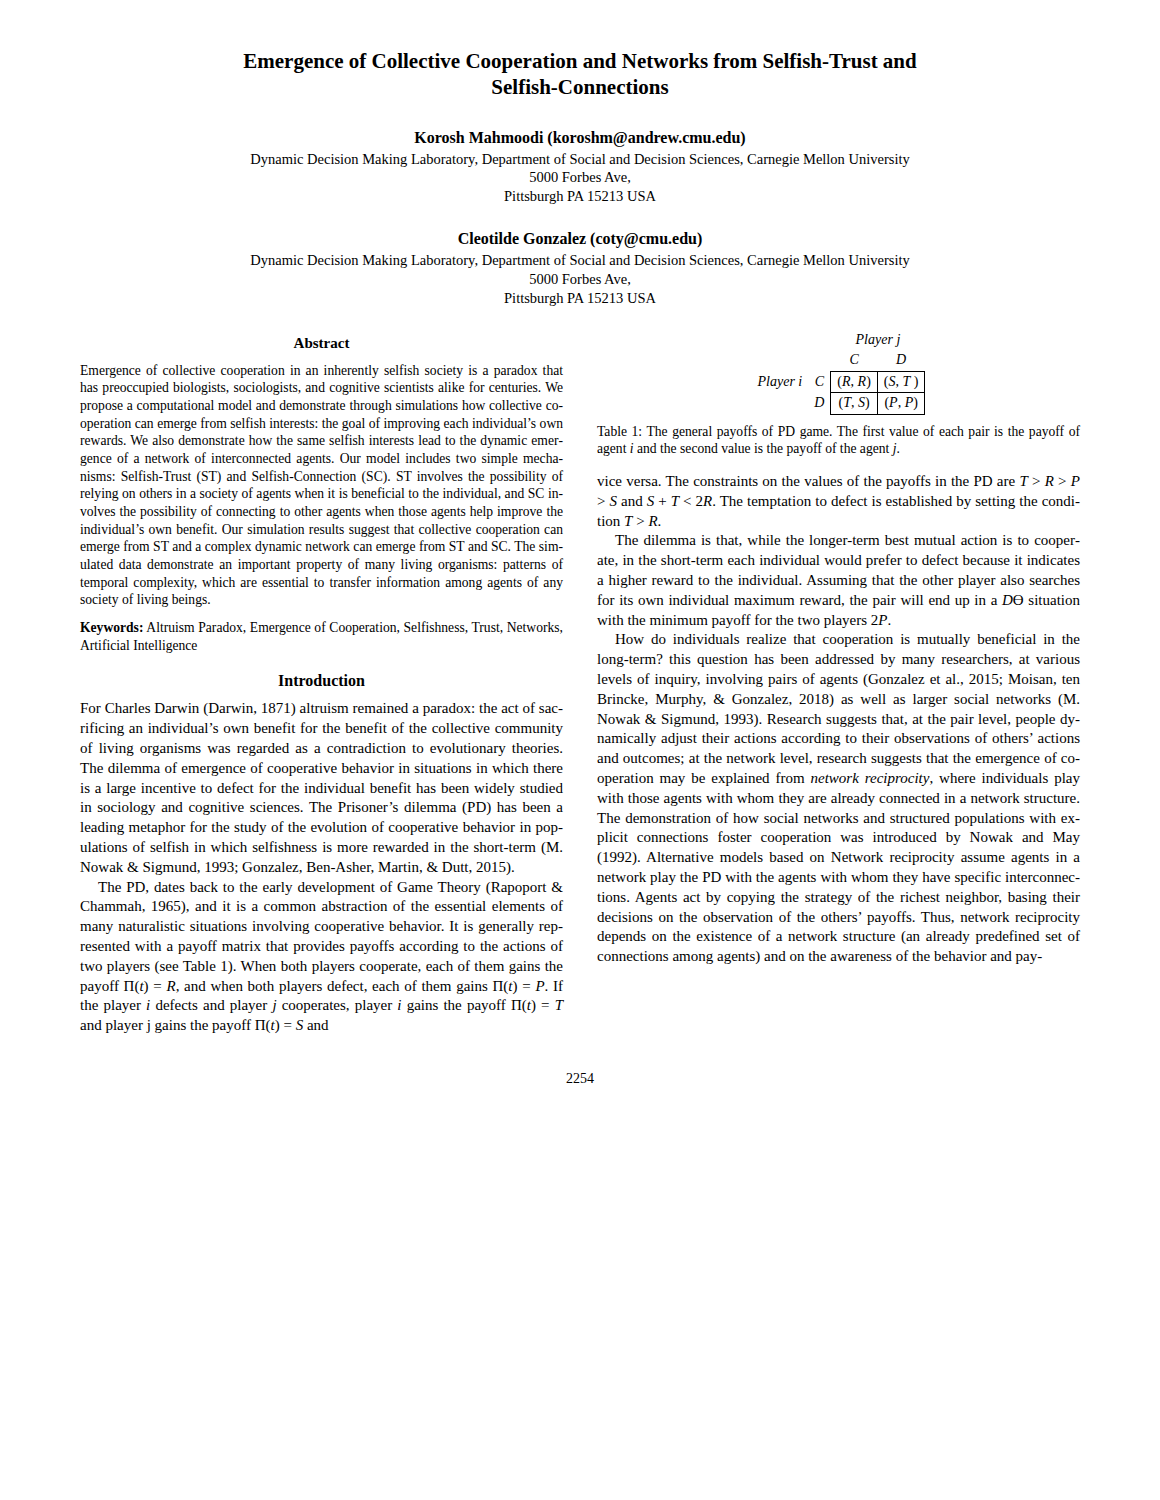Emergence of Collective Cooperation and Networks from Selfish-Trust and
Selfish-Connections
Korosh Mahmoodi (koroshm@andrew.cmu.edu)
Dynamic Decision Making Laboratory, Department of Social and Decision Sciences, Carnegie Mellon University
5000 Forbes Ave,
Pittsburgh PA 15213 USA
Cleotilde Gonzalez (coty@cmu.edu)
Dynamic Decision Making Laboratory, Department of Social and Decision Sciences, Carnegie Mellon University
5000 Forbes Ave,
Pittsburgh PA 15213 USA
Abstract
Emergence of collective cooperation in an inherently selfish society is a paradox that has preoccupied biologists, sociologists, and cognitive scientists alike for centuries. We propose a computational model and demonstrate through simulations how collective cooperation can emerge from selfish interests: the goal of improving each individual’s own rewards. We also demonstrate how the same selfish interests lead to the dynamic emergence of a network of interconnected agents. Our model includes two simple mechanisms: Selfish-Trust (ST) and Selfish-Connection (SC). ST involves the possibility of relying on others in a society of agents when it is beneficial to the individual, and SC involves the possibility of connecting to other agents when those agents help improve the individual’s own benefit. Our simulation results suggest that collective cooperation can emerge from ST and a complex dynamic network can emerge from ST and SC. The simulated data demonstrate an important property of many living organisms: patterns of temporal complexity, which are essential to transfer information among agents of any society of living beings.
Keywords: Altruism Paradox, Emergence of Cooperation, Selfishness, Trust, Networks, Artificial Intelligence
Introduction
For Charles Darwin (Darwin, 1871) altruism remained a paradox: the act of sacrificing an individual’s own benefit for the benefit of the collective community of living organisms was regarded as a contradiction to evolutionary theories. The dilemma of emergence of cooperative behavior in situations in which there is a large incentive to defect for the individual benefit has been widely studied in sociology and cognitive sciences. The Prisoner’s dilemma (PD) has been a leading metaphor for the study of the evolution of cooperative behavior in populations of selfish in which selfishness is more rewarded in the short-term (M. Nowak & Sigmund, 1993; Gonzalez, Ben-Asher, Martin, & Dutt, 2015).
The PD, dates back to the early development of Game Theory (Rapoport & Chammah, 1965), and it is a common abstraction of the essential elements of many naturalistic situations involving cooperative behavior. It is generally represented with a payoff matrix that provides payoffs according to the actions of two players (see Table 1). When both players cooperate, each of them gains the payoff Π(t) = R, and when both players defect, each of them gains Π(t) = P. If the player i defects and player j cooperates, player i gains the payoff Π(t) = T and player j gains the payoff Π(t) = S and
| | | Player j |
| | | C | D |
| Player i | C | ( R , R ) | ( S , T ) |
| | D | ( T , S ) | ( P , P ) |
Table 1: The general payoffs of PD game. The first value of each pair is the payoff of agent i and the second value is the payoff of the agent j.
vice versa. The constraints on the values of the payoffs in the PD are T > R > P > S and S + T < 2R. The temptation to defect is established by setting the condition T > R.
The dilemma is that, while the longer-term best mutual action is to cooperate, in the short-term each individual would prefer to defect because it indicates a higher reward to the individual. Assuming that the other player also searches for its own individual maximum reward, the pair will end up in a Dϴ situation with the minimum payoff for the two players 2P.
How do individuals realize that cooperation is mutually beneficial in the long-term? this question has been addressed by many researchers, at various levels of inquiry, involving pairs of agents (Gonzalez et al., 2015; Moisan, ten Brincke, Murphy, & Gonzalez, 2018) as well as larger social networks (M. Nowak & Sigmund, 1993). Research suggests that, at the pair level, people dynamically adjust their actions according to their observations of others’ actions and outcomes; at the network level, research suggests that the emergence of cooperation may be explained from network reciprocity, where individuals play with those agents with whom they are already connected in a network structure. The demonstration of how social networks and structured populations with explicit connections foster cooperation was introduced by Nowak and May (1992). Alternative models based on Network reciprocity assume agents in a network play the PD with the agents with whom they have specific interconnections. Agents act by copying the strategy of the richest neighbor, basing their decisions on the observation of the others’ payoffs. Thus, network reciprocity depends on the existence of a network structure (an already predefined set of connections among agents) and on the awareness of the behavior and pay-
2254